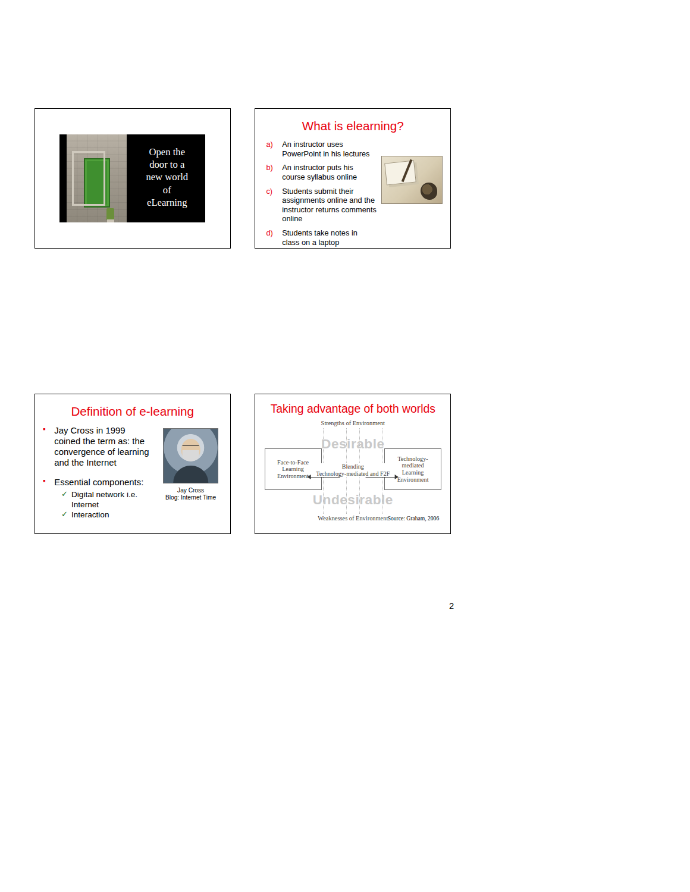Open the
door to a
new world
of
eLearning
What is elearning?
An instructor uses PowerPoint in his lectures
An instructor puts his course syllabus online
Students submit their assignments online and the instructor returns comments online
Students take notes in class on a laptop
Definition of e-learning
Jay Cross in 1999 coined the term as: the convergence of learning and the Internet
Essential components:
Digital network i.e. Internet
Interaction
Jay Cross
Blog: Internet Time
Taking advantage of both worlds
Strengths of Environment
Desirable
Undesirable
Face-to-Face
Learning
Environment
Technology-
mediated
Learning
Environment
Blending
Technology-mediated and F2F
Weaknesses of Environment
Source: Graham, 2006
2